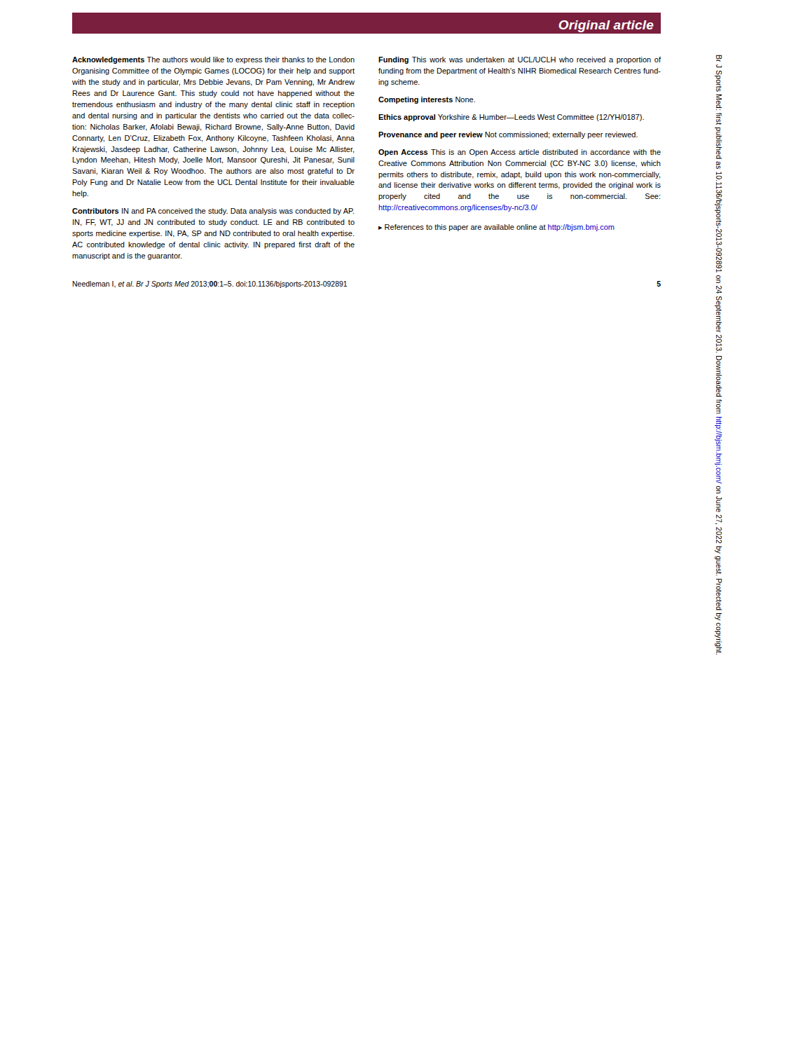Original article
Br J Sports Med: first published as 10.1136/bjsports-2013-092891 on 24 September 2013. Downloaded from http://bjsm.bmj.com/ on June 27, 2022 by guest. Protected by copyright.
Acknowledgements The authors would like to express their thanks to the London Organising Committee of the Olympic Games (LOCOG) for their help and support with the study and in particular, Mrs Debbie Jevans, Dr Pam Venning, Mr Andrew Rees and Dr Laurence Gant. This study could not have happened without the tremendous enthusiasm and industry of the many dental clinic staff in reception and dental nursing and in particular the dentists who carried out the data collection: Nicholas Barker, Afolabi Bewaji, Richard Browne, Sally-Anne Button, David Connarty, Len D’Cruz, Elizabeth Fox, Anthony Kilcoyne, Tashfeen Kholasi, Anna Krajewski, Jasdeep Ladhar, Catherine Lawson, Johnny Lea, Louise Mc Allister, Lyndon Meehan, Hitesh Mody, Joelle Mort, Mansoor Qureshi, Jit Panesar, Sunil Savani, Kiaran Weil & Roy Woodhoo. The authors are also most grateful to Dr Poly Fung and Dr Natalie Leow from the UCL Dental Institute for their invaluable help.
Contributors IN and PA conceived the study. Data analysis was conducted by AP. IN, FF, WT, JJ and JN contributed to study conduct. LE and RB contributed to sports medicine expertise. IN, PA, SP and ND contributed to oral health expertise. AC contributed knowledge of dental clinic activity. IN prepared first draft of the manuscript and is the guarantor.
Funding This work was undertaken at UCL/UCLH who received a proportion of funding from the Department of Health’s NIHR Biomedical Research Centres funding scheme.
Competing interests None.
Ethics approval Yorkshire & Humber—Leeds West Committee (12/YH/0187).
Provenance and peer review Not commissioned; externally peer reviewed.
Open Access This is an Open Access article distributed in accordance with the Creative Commons Attribution Non Commercial (CC BY-NC 3.0) license, which permits others to distribute, remix, adapt, build upon this work non-commercially, and license their derivative works on different terms, provided the original work is properly cited and the use is non-commercial. See: http://creativecommons.org/licenses/by-nc/3.0/
▸ References to this paper are available online at http://bjsm.bmj.com
Needleman I, et al. Br J Sports Med 2013;00:1–5. doi:10.1136/bjsports-2013-092891
5